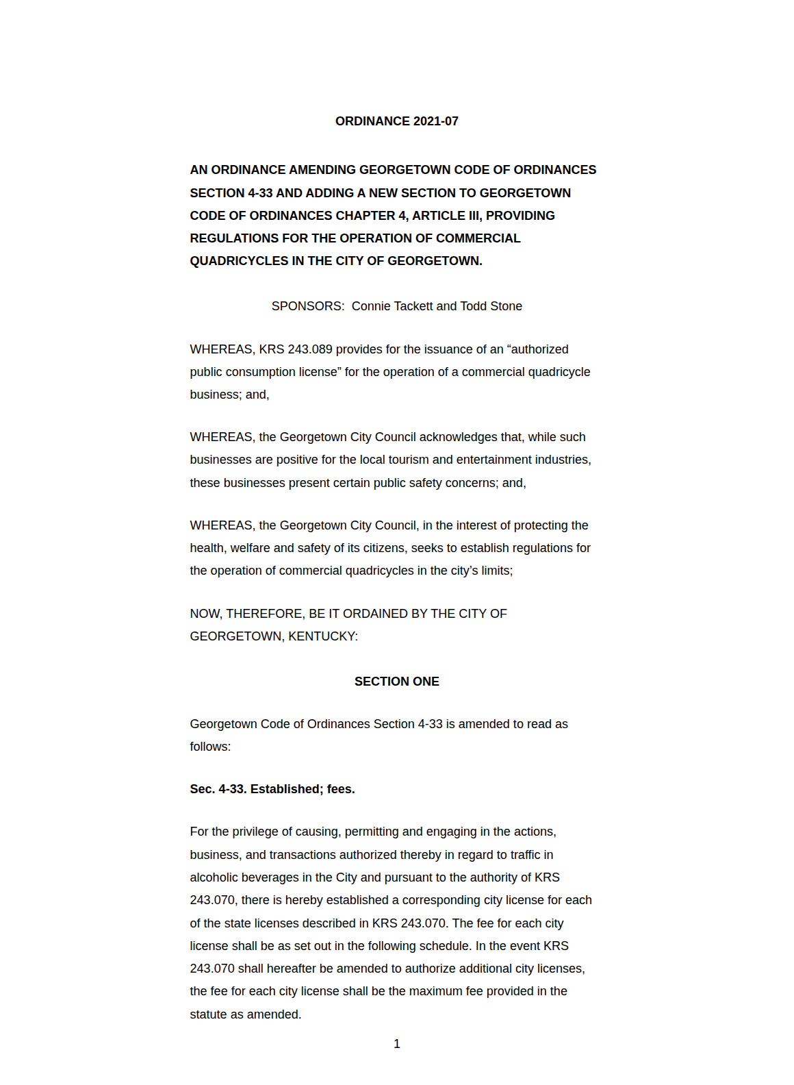ORDINANCE 2021-07
AN ORDINANCE AMENDING GEORGETOWN CODE OF ORDINANCES SECTION 4-33 AND ADDING A NEW SECTION TO GEORGETOWN CODE OF ORDINANCES CHAPTER 4, ARTICLE III, PROVIDING REGULATIONS FOR THE OPERATION OF COMMERCIAL QUADRICYCLES IN THE CITY OF GEORGETOWN.
SPONSORS: Connie Tackett and Todd Stone
WHEREAS, KRS 243.089 provides for the issuance of an “authorized public consumption license” for the operation of a commercial quadricycle business; and,
WHEREAS, the Georgetown City Council acknowledges that, while such businesses are positive for the local tourism and entertainment industries, these businesses present certain public safety concerns; and,
WHEREAS, the Georgetown City Council, in the interest of protecting the health, welfare and safety of its citizens, seeks to establish regulations for the operation of commercial quadricycles in the city’s limits;
NOW, THEREFORE, BE IT ORDAINED BY THE CITY OF GEORGETOWN, KENTUCKY:
SECTION ONE
Georgetown Code of Ordinances Section 4-33 is amended to read as follows:
Sec. 4-33. Established; fees.
For the privilege of causing, permitting and engaging in the actions, business, and transactions authorized thereby in regard to traffic in alcoholic beverages in the City and pursuant to the authority of KRS 243.070, there is hereby established a corresponding city license for each of the state licenses described in KRS 243.070. The fee for each city license shall be as set out in the following schedule. In the event KRS 243.070 shall hereafter be amended to authorize additional city licenses, the fee for each city license shall be the maximum fee provided in the statute as amended.
1